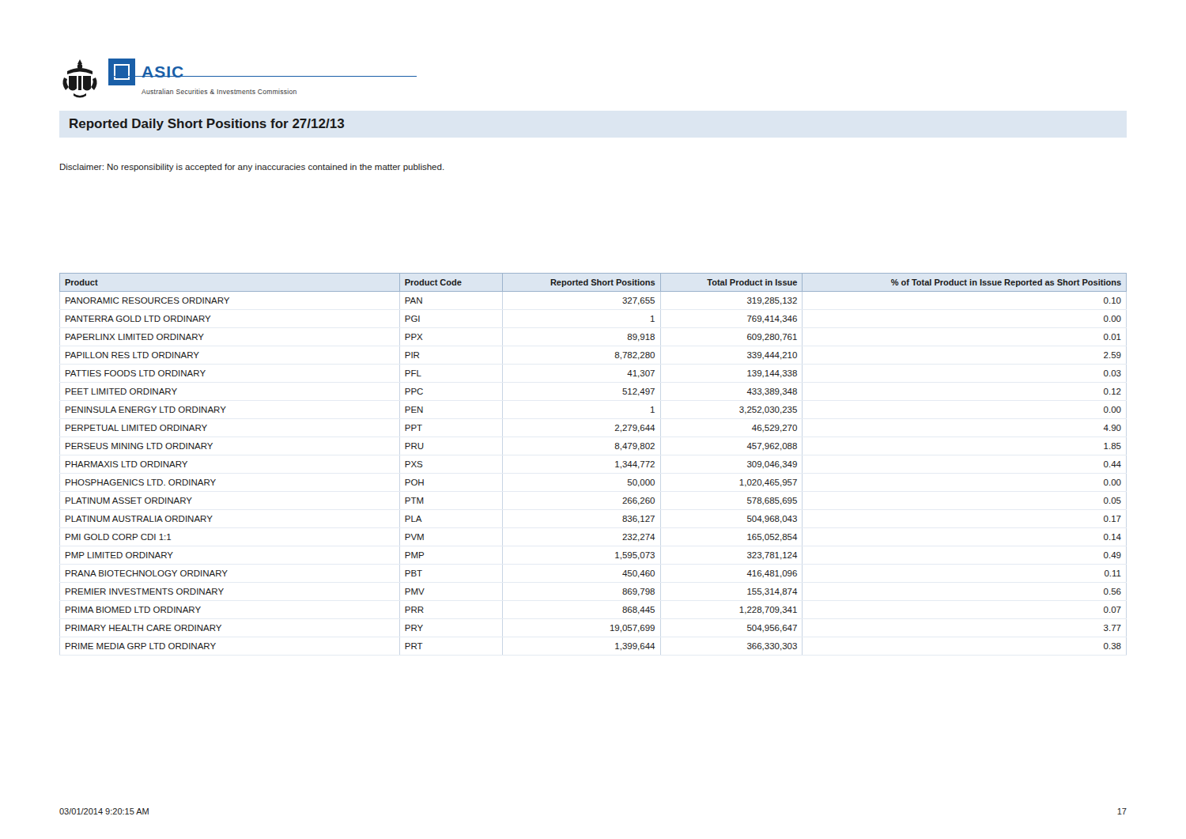ASIC
Australian Securities & Investments Commission
Reported Daily Short Positions for 27/12/13
Disclaimer: No responsibility is accepted for any inaccuracies contained in the matter published.
| Product | Product Code | Reported Short Positions | Total Product in Issue | % of Total Product in Issue Reported as Short Positions |
| --- | --- | --- | --- | --- |
| PANORAMIC RESOURCES ORDINARY | PAN | 327,655 | 319,285,132 | 0.10 |
| PANTERRA GOLD LTD ORDINARY | PGI | 1 | 769,414,346 | 0.00 |
| PAPERLINX LIMITED ORDINARY | PPX | 89,918 | 609,280,761 | 0.01 |
| PAPILLON RES LTD ORDINARY | PIR | 8,782,280 | 339,444,210 | 2.59 |
| PATTIES FOODS LTD ORDINARY | PFL | 41,307 | 139,144,338 | 0.03 |
| PEET LIMITED ORDINARY | PPC | 512,497 | 433,389,348 | 0.12 |
| PENINSULA ENERGY LTD ORDINARY | PEN | 1 | 3,252,030,235 | 0.00 |
| PERPETUAL LIMITED ORDINARY | PPT | 2,279,644 | 46,529,270 | 4.90 |
| PERSEUS MINING LTD ORDINARY | PRU | 8,479,802 | 457,962,088 | 1.85 |
| PHARMAXIS LTD ORDINARY | PXS | 1,344,772 | 309,046,349 | 0.44 |
| PHOSPHAGENICS LTD. ORDINARY | POH | 50,000 | 1,020,465,957 | 0.00 |
| PLATINUM ASSET ORDINARY | PTM | 266,260 | 578,685,695 | 0.05 |
| PLATINUM AUSTRALIA ORDINARY | PLA | 836,127 | 504,968,043 | 0.17 |
| PMI GOLD CORP CDI 1:1 | PVM | 232,274 | 165,052,854 | 0.14 |
| PMP LIMITED ORDINARY | PMP | 1,595,073 | 323,781,124 | 0.49 |
| PRANA BIOTECHNOLOGY ORDINARY | PBT | 450,460 | 416,481,096 | 0.11 |
| PREMIER INVESTMENTS ORDINARY | PMV | 869,798 | 155,314,874 | 0.56 |
| PRIMA BIOMED LTD ORDINARY | PRR | 868,445 | 1,228,709,341 | 0.07 |
| PRIMARY HEALTH CARE ORDINARY | PRY | 19,057,699 | 504,956,647 | 3.77 |
| PRIME MEDIA GRP LTD ORDINARY | PRT | 1,399,644 | 366,330,303 | 0.38 |
03/01/2014 9:20:15 AM 17